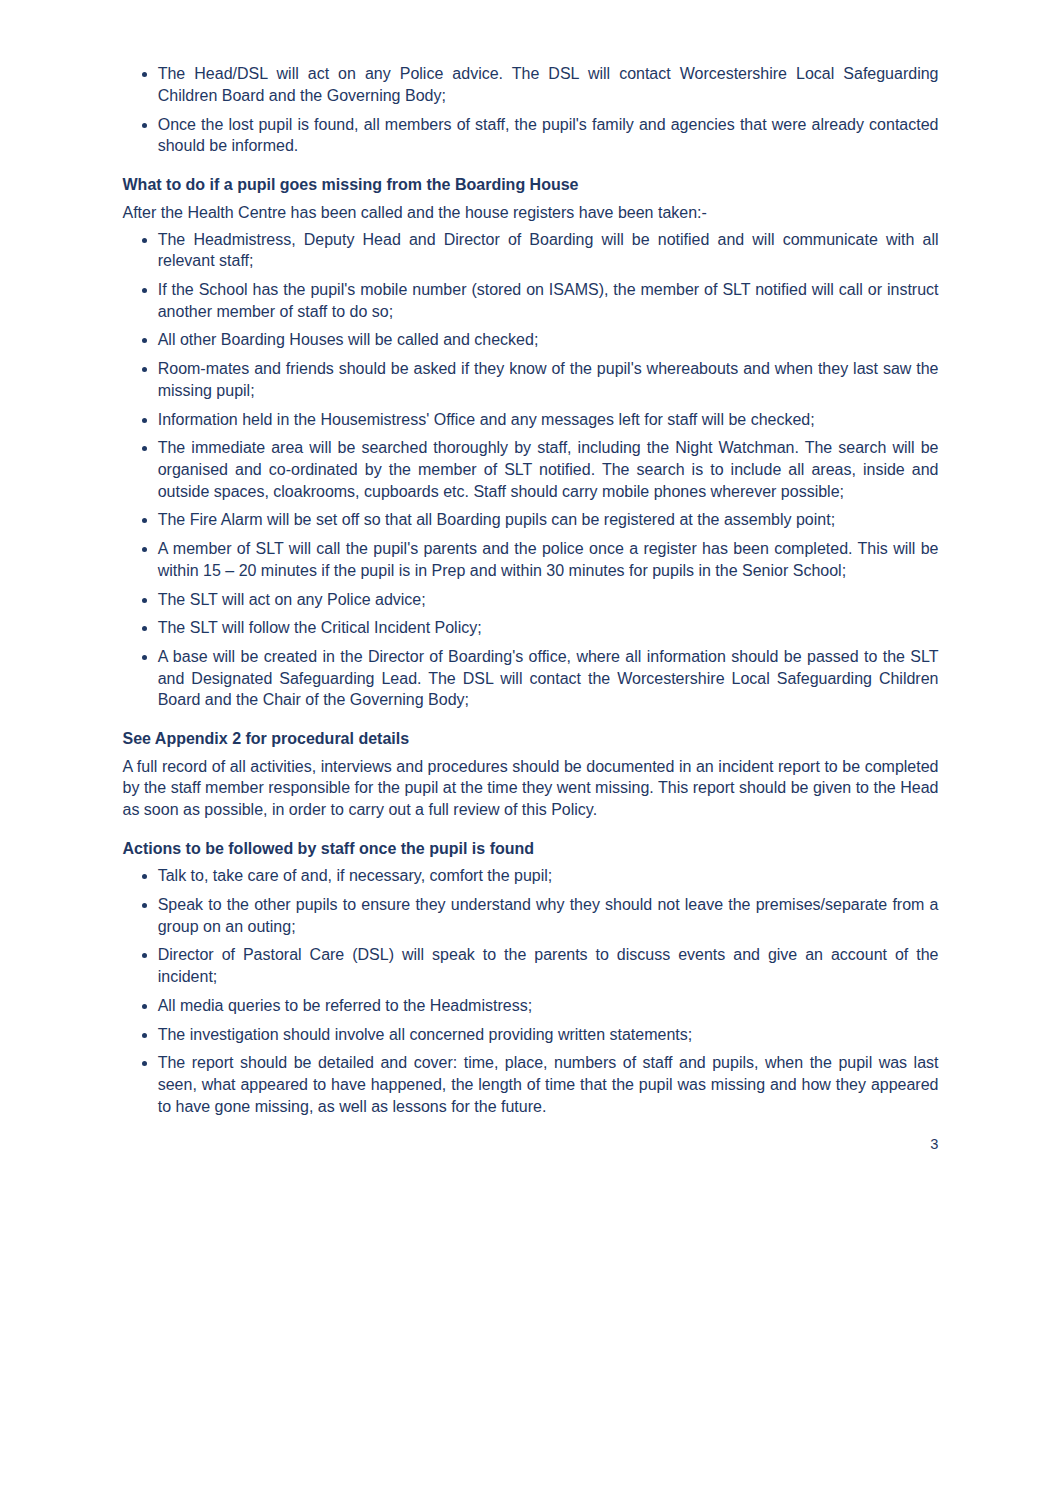The Head/DSL will act on any Police advice. The DSL will contact Worcestershire Local Safeguarding Children Board and the Governing Body;
Once the lost pupil is found, all members of staff, the pupil's family and agencies that were already contacted should be informed.
What to do if a pupil goes missing from the Boarding House
After the Health Centre has been called and the house registers have been taken:-
The Headmistress, Deputy Head and Director of Boarding will be notified and will communicate with all relevant staff;
If the School has the pupil's mobile number (stored on ISAMS), the member of SLT notified will call or instruct another member of staff to do so;
All other Boarding Houses will be called and checked;
Room-mates and friends should be asked if they know of the pupil's whereabouts and when they last saw the missing pupil;
Information held in the Housemistress' Office and any messages left for staff will be checked;
The immediate area will be searched thoroughly by staff, including the Night Watchman. The search will be organised and co-ordinated by the member of SLT notified. The search is to include all areas, inside and outside spaces, cloakrooms, cupboards etc. Staff should carry mobile phones wherever possible;
The Fire Alarm will be set off so that all Boarding pupils can be registered at the assembly point;
A member of SLT will call the pupil's parents and the police once a register has been completed. This will be within 15 – 20 minutes if the pupil is in Prep and within 30 minutes for pupils in the Senior School;
The SLT will act on any Police advice;
The SLT will follow the Critical Incident Policy;
A base will be created in the Director of Boarding's office, where all information should be passed to the SLT and Designated Safeguarding Lead. The DSL will contact the Worcestershire Local Safeguarding Children Board and the Chair of the Governing Body;
See Appendix 2 for procedural details
A full record of all activities, interviews and procedures should be documented in an incident report to be completed by the staff member responsible for the pupil at the time they went missing. This report should be given to the Head as soon as possible, in order to carry out a full review of this Policy.
Actions to be followed by staff once the pupil is found
Talk to, take care of and, if necessary, comfort the pupil;
Speak to the other pupils to ensure they understand why they should not leave the premises/separate from a group on an outing;
Director of Pastoral Care (DSL) will speak to the parents to discuss events and give an account of the incident;
All media queries to be referred to the Headmistress;
The investigation should involve all concerned providing written statements;
The report should be detailed and cover: time, place, numbers of staff and pupils, when the pupil was last seen, what appeared to have happened, the length of time that the pupil was missing and how they appeared to have gone missing, as well as lessons for the future.
3